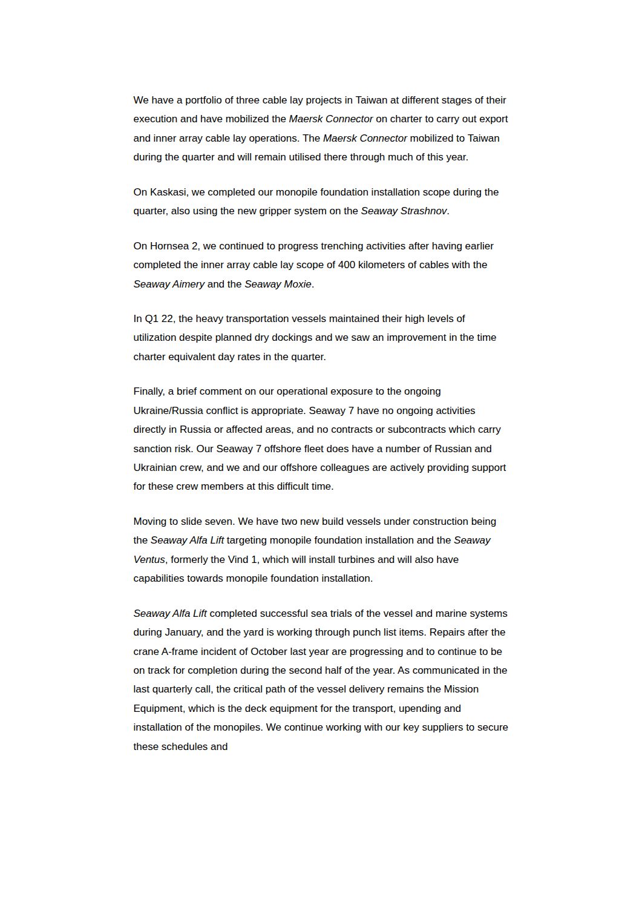We have a portfolio of three cable lay projects in Taiwan at different stages of their execution and have mobilized the Maersk Connector on charter to carry out export and inner array cable lay operations. The Maersk Connector mobilized to Taiwan during the quarter and will remain utilised there through much of this year.
On Kaskasi, we completed our monopile foundation installation scope during the quarter, also using the new gripper system on the Seaway Strashnov.
On Hornsea 2, we continued to progress trenching activities after having earlier completed the inner array cable lay scope of 400 kilometers of cables with the Seaway Aimery and the Seaway Moxie.
In Q1 22, the heavy transportation vessels maintained their high levels of utilization despite planned dry dockings and we saw an improvement in the time charter equivalent day rates in the quarter.
Finally, a brief comment on our operational exposure to the ongoing Ukraine/Russia conflict is appropriate. Seaway 7 have no ongoing activities directly in Russia or affected areas, and no contracts or subcontracts which carry sanction risk. Our Seaway 7 offshore fleet does have a number of Russian and Ukrainian crew, and we and our offshore colleagues are actively providing support for these crew members at this difficult time.
Moving to slide seven. We have two new build vessels under construction being the Seaway Alfa Lift targeting monopile foundation installation and the Seaway Ventus, formerly the Vind 1, which will install turbines and will also have capabilities towards monopile foundation installation.
Seaway Alfa Lift completed successful sea trials of the vessel and marine systems during January, and the yard is working through punch list items. Repairs after the crane A-frame incident of October last year are progressing and to continue to be on track for completion during the second half of the year. As communicated in the last quarterly call, the critical path of the vessel delivery remains the Mission Equipment, which is the deck equipment for the transport, upending and installation of the monopiles. We continue working with our key suppliers to secure these schedules and